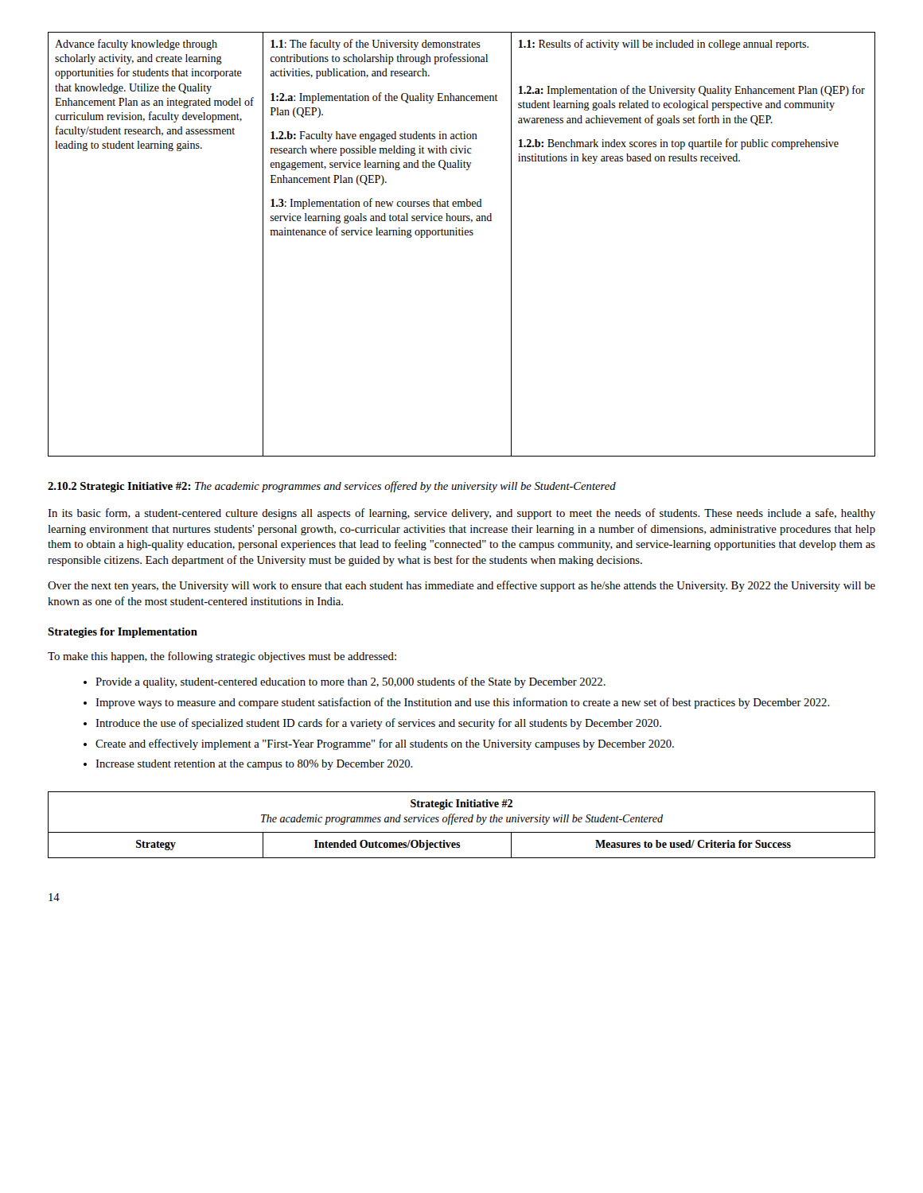| Advance faculty knowledge through scholarly activity, and create learning opportunities for students that incorporate that knowledge. Utilize the Quality Enhancement Plan as an integrated model of curriculum revision, faculty development, faculty/student research, and assessment leading to student learning gains. | 1.1 : The faculty of the University demonstrates contributions to scholarship through professional activities, publication, and research. 1:2.a : Implementation of the Quality Enhancement Plan (QEP). 1.2.b: Faculty have engaged students in action research where possible melding it with civic engagement, service learning and the Quality Enhancement Plan (QEP). 1.3 : Implementation of new courses that embed service learning goals and total service hours, and maintenance of service learning opportunities | 1.1: Results of activity will be included in college annual reports. 1.2.a: Implementation of the University Quality Enhancement Plan (QEP) for student learning goals related to ecological perspective and community awareness and achievement of goals set forth in the QEP. 1.2.b: Benchmark index scores in top quartile for public comprehensive institutions in key areas based on results received. |
2.10.2 Strategic Initiative #2: The academic programmes and services offered by the university will be Student-Centered
In its basic form, a student-centered culture designs all aspects of learning, service delivery, and support to meet the needs of students. These needs include a safe, healthy learning environment that nurtures students' personal growth, co-curricular activities that increase their learning in a number of dimensions, administrative procedures that help them to obtain a high-quality education, personal experiences that lead to feeling "connected" to the campus community, and service-learning opportunities that develop them as responsible citizens. Each department of the University must be guided by what is best for the students when making decisions.
Over the next ten years, the University will work to ensure that each student has immediate and effective support as he/she attends the University. By 2022 the University will be known as one of the most student-centered institutions in India.
Strategies for Implementation
To make this happen, the following strategic objectives must be addressed:
Provide a quality, student-centered education to more than 2, 50,000 students of the State by December 2022.
Improve ways to measure and compare student satisfaction of the Institution and use this information to create a new set of best practices by December 2022.
Introduce the use of specialized student ID cards for a variety of services and security for all students by December 2020.
Create and effectively implement a "First-Year Programme" for all students on the University campuses by December 2020.
Increase student retention at the campus to 80% by December 2020.
| Strategic Initiative #2 The academic programmes and services offered by the university will be Student-Centered |
| Strategy | Intended Outcomes/Objectives | Measures to be used/ Criteria for Success |
14